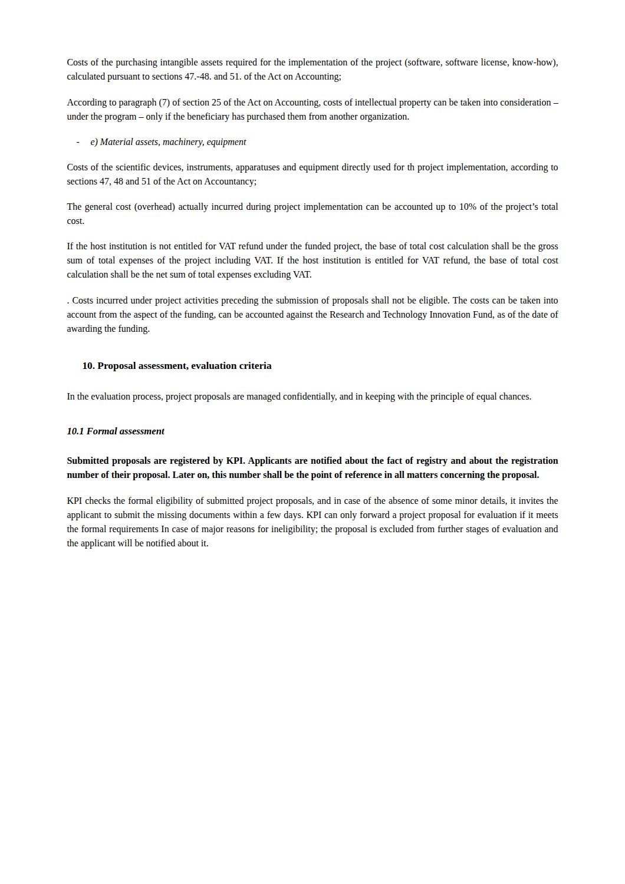Costs of the purchasing intangible assets required for the implementation of the project (software, software license, know-how), calculated pursuant to sections 47.-48. and 51. of the Act on Accounting;
According to paragraph (7) of section 25 of the Act on Accounting, costs of intellectual property can be taken into consideration – under the program – only if the beneficiary has purchased them from another organization.
e) Material assets, machinery, equipment
Costs of the scientific devices, instruments, apparatuses and equipment directly used for th project implementation, according to sections 47, 48 and 51 of the Act on Accountancy;
The general cost (overhead) actually incurred during project implementation can be accounted up to 10% of the project’s total cost.
If the host institution is not entitled for VAT refund under the funded project, the base of total cost calculation shall be the gross sum of total expenses of the project including VAT. If the host institution is entitled for VAT refund, the base of total cost calculation shall be the net sum of total expenses excluding VAT.
. Costs incurred under project activities preceding the submission of proposals shall not be eligible. The costs can be taken into account from the aspect of the funding, can be accounted against the Research and Technology Innovation Fund, as of the date of awarding the funding.
10. Proposal assessment, evaluation criteria
In the evaluation process, project proposals are managed confidentially, and in keeping with the principle of equal chances.
10.1 Formal assessment
Submitted proposals are registered by KPI. Applicants are notified about the fact of registry and about the registration number of their proposal. Later on, this number shall be the point of reference in all matters concerning the proposal.
KPI checks the formal eligibility of submitted project proposals, and in case of the absence of some minor details, it invites the applicant to submit the missing documents within a few days. KPI can only forward a project proposal for evaluation if it meets the formal requirements In case of major reasons for ineligibility; the proposal is excluded from further stages of evaluation and the applicant will be notified about it.